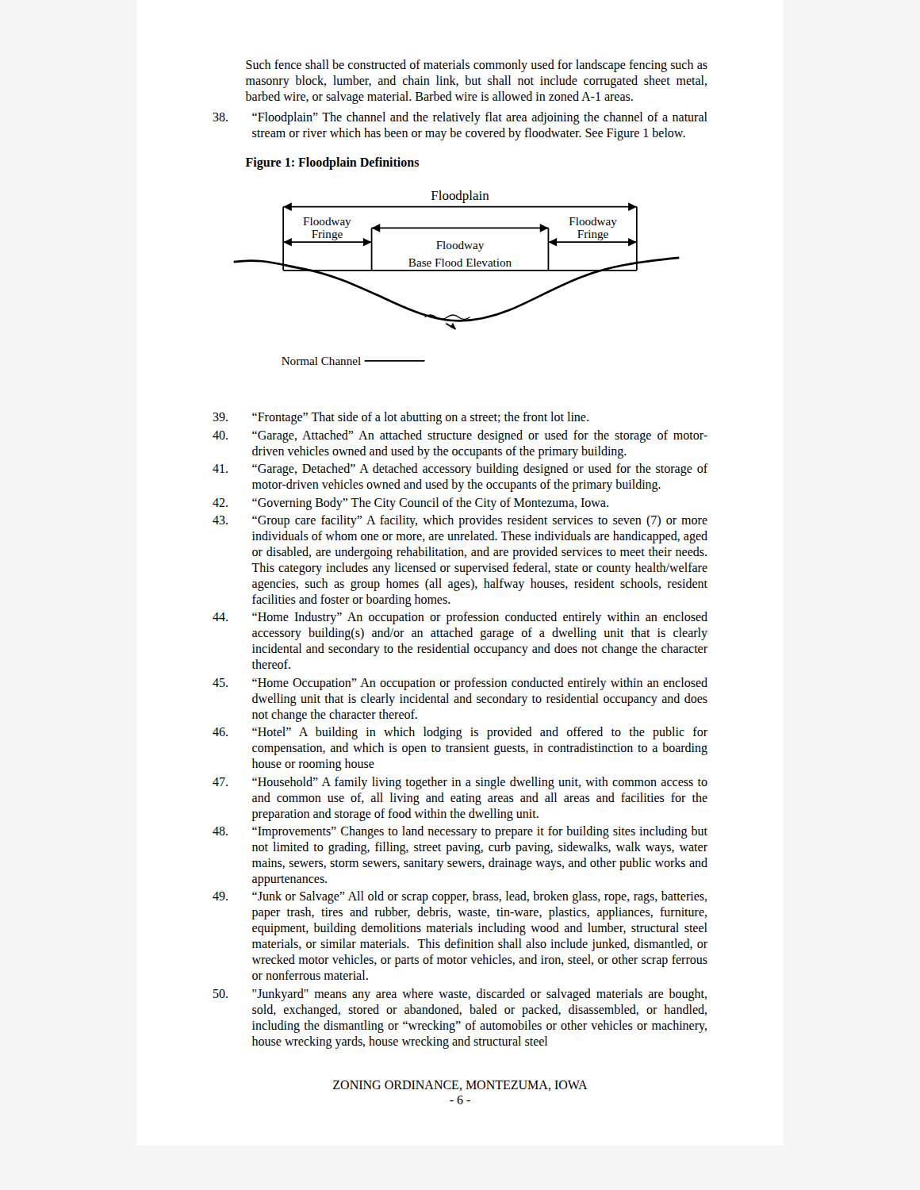Such fence shall be constructed of materials commonly used for landscape fencing such as masonry block, lumber, and chain link, but shall not include corrugated sheet metal, barbed wire, or salvage material. Barbed wire is allowed in zoned A-1 areas.
38.“Floodplain” The channel and the relatively flat area adjoining the channel of a natural stream or river which has been or may be covered by floodwater. See Figure 1 below.
Figure 1: Floodplain Definitions
Floodplain Floodway Fringe Floodway Fringe Floodway Base Flood Elevation Normal Channel
39.“Frontage” That side of a lot abutting on a street; the front lot line.
40.“Garage, Attached” An attached structure designed or used for the storage of motor-driven vehicles owned and used by the occupants of the primary building.
41.“Garage, Detached” A detached accessory building designed or used for the storage of motor-driven vehicles owned and used by the occupants of the primary building.
42.“Governing Body” The City Council of the City of Montezuma, Iowa.
43.“Group care facility” A facility, which provides resident services to seven (7) or more individuals of whom one or more, are unrelated. These individuals are handicapped, aged or disabled, are undergoing rehabilitation, and are provided services to meet their needs. This category includes any licensed or supervised federal, state or county health/welfare agencies, such as group homes (all ages), halfway houses, resident schools, resident facilities and foster or boarding homes.
44.“Home Industry” An occupation or profession conducted entirely within an enclosed accessory building(s) and/or an attached garage of a dwelling unit that is clearly incidental and secondary to the residential occupancy and does not change the character thereof.
45.“Home Occupation” An occupation or profession conducted entirely within an enclosed dwelling unit that is clearly incidental and secondary to residential occupancy and does not change the character thereof.
46.“Hotel” A building in which lodging is provided and offered to the public for compensation, and which is open to transient guests, in contradistinction to a boarding house or rooming house
47.“Household” A family living together in a single dwelling unit, with common access to and common use of, all living and eating areas and all areas and facilities for the preparation and storage of food within the dwelling unit.
48.“Improvements” Changes to land necessary to prepare it for building sites including but not limited to grading, filling, street paving, curb paving, sidewalks, walk ways, water mains, sewers, storm sewers, sanitary sewers, drainage ways, and other public works and appurtenances.
49.“Junk or Salvage” All old or scrap copper, brass, lead, broken glass, rope, rags, batteries, paper trash, tires and rubber, debris, waste, tin-ware, plastics, appliances, furniture, equipment, building demolitions materials including wood and lumber, structural steel materials, or similar materials. This definition shall also include junked, dismantled, or wrecked motor vehicles, or parts of motor vehicles, and iron, steel, or other scrap ferrous or nonferrous material.
50."Junkyard" means any area where waste, discarded or salvaged materials are bought, sold, exchanged, stored or abandoned, baled or packed, disassembled, or handled, including the dismantling or “wrecking” of automobiles or other vehicles or machinery, house wrecking yards, house wrecking and structural steel
ZONING ORDINANCE, MONTEZUMA, IOWA
- 6 -